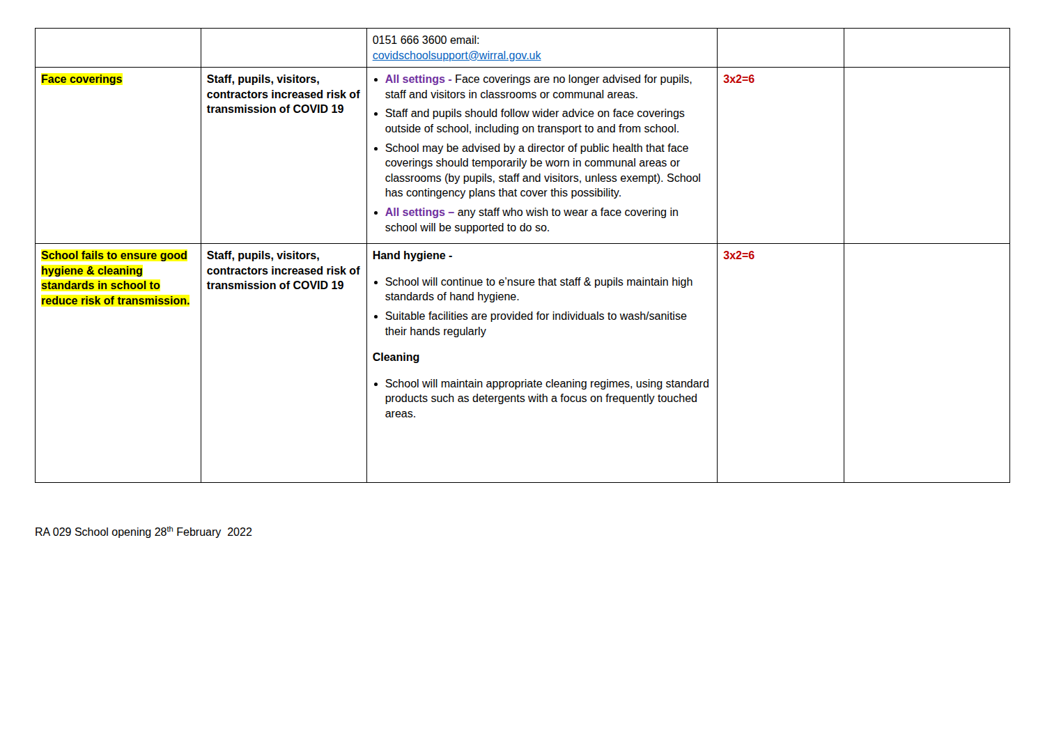| | | 0151 666 3600 email: covidschoolsupport@wirral.gov.uk | | |
| Face coverings | Staff, pupils, visitors, contractors increased risk of transmission of COVID 19 | All settings - Face coverings are no longer advised for pupils, staff and visitors in classrooms or communal areas. Staff and pupils should follow wider advice on face coverings outside of school, including on transport to and from school. School may be advised by a director of public health that face coverings should temporarily be worn in communal areas or classrooms (by pupils, staff and visitors, unless exempt). School has contingency plans that cover this possibility. All settings – any staff who wish to wear a face covering in school will be supported to do so. | 3x2=6 | |
| School fails to ensure good hygiene & cleaning standards in school to reduce risk of transmission. | Staff, pupils, visitors, contractors increased risk of transmission of COVID 19 | Hand hygiene - School will continue to e’nsure that staff & pupils maintain high standards of hand hygiene. Suitable facilities are provided for individuals to wash/sanitise their hands regularly Cleaning School will maintain appropriate cleaning regimes, using standard products such as detergents with a focus on frequently touched areas. | 3x2=6 | |
RA 029 School opening 28th February 2022